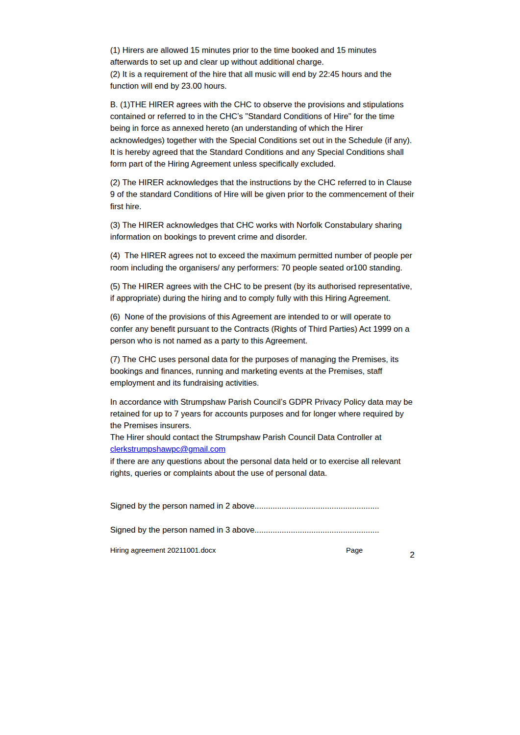(1) Hirers are allowed 15 minutes prior to the time booked and 15 minutes afterwards to set up and clear up without additional charge.
(2) It is a requirement of the hire that all music will end by 22:45 hours and the function will end by 23.00 hours.
B. (1)THE HIRER agrees with the CHC to observe the provisions and stipulations contained or referred to in the CHC’s "Standard Conditions of Hire" for the time being in force as annexed hereto (an understanding of which the Hirer acknowledges) together with the Special Conditions set out in the Schedule (if any). It is hereby agreed that the Standard Conditions and any Special Conditions shall form part of the Hiring Agreement unless specifically excluded.
(2) The HIRER acknowledges that the instructions by the CHC referred to in Clause 9 of the standard Conditions of Hire will be given prior to the commencement of their first hire.
(3) The HIRER acknowledges that CHC works with Norfolk Constabulary sharing information on bookings to prevent crime and disorder.
(4) The HIRER agrees not to exceed the maximum permitted number of people per room including the organisers/ any performers: 70 people seated or100 standing.
(5) The HIRER agrees with the CHC to be present (by its authorised representative, if appropriate) during the hiring and to comply fully with this Hiring Agreement.
(6) None of the provisions of this Agreement are intended to or will operate to confer any benefit pursuant to the Contracts (Rights of Third Parties) Act 1999 on a person who is not named as a party to this Agreement.
(7) The CHC uses personal data for the purposes of managing the Premises, its bookings and finances, running and marketing events at the Premises, staff employment and its fundraising activities.
In accordance with Strumpshaw Parish Council’s GDPR Privacy Policy data may be retained for up to 7 years for accounts purposes and for longer where required by the Premises insurers.
The Hirer should contact the Strumpshaw Parish Council Data Controller at
clerkstrumpshawpc@gmail.com
if there are any questions about the personal data held or to exercise all relevant rights, queries or complaints about the use of personal data.
Signed by the person named in 2 above.......................................................
Signed by the person named in 3 above.......................................................
Hiring agreement 20211001.docx Page 2